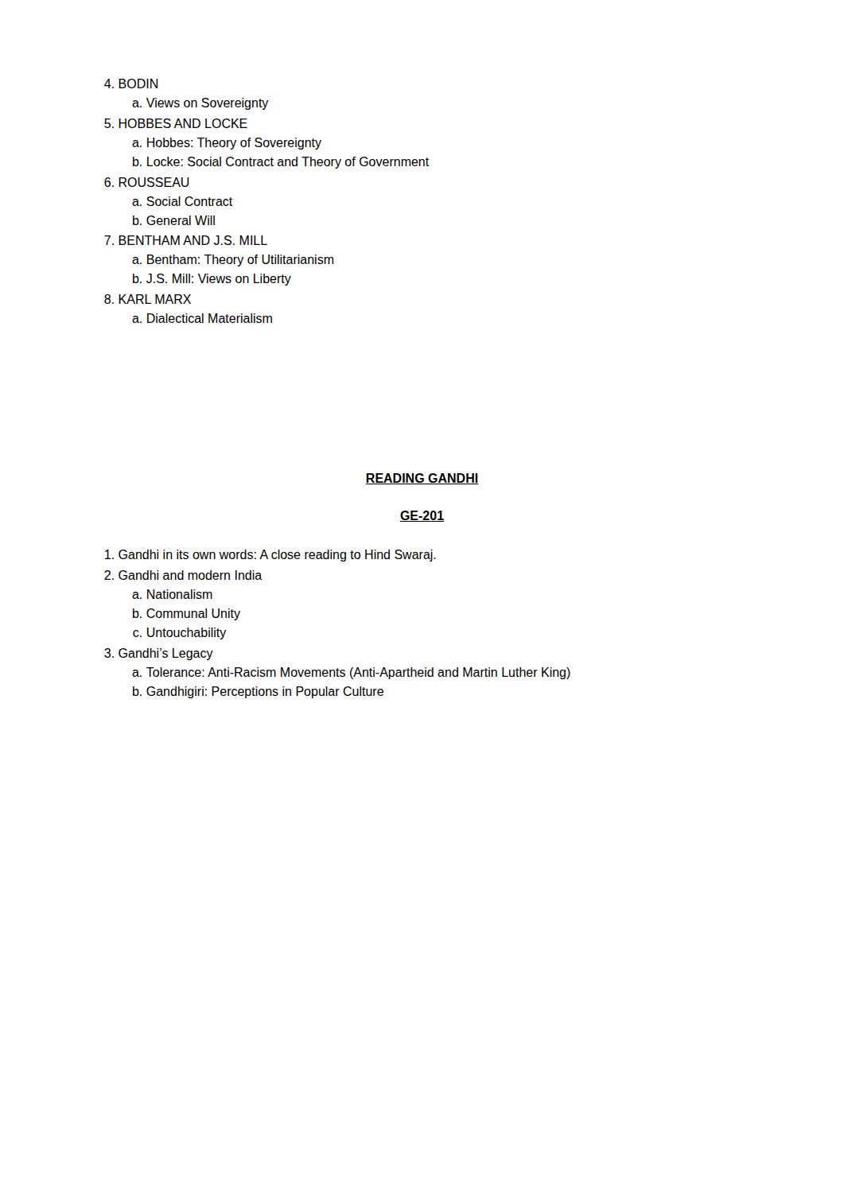BODIN
Views on Sovereignty
HOBBES AND LOCKE
Hobbes: Theory of Sovereignty
Locke: Social Contract and Theory of Government
ROUSSEAU
Social Contract
General Will
BENTHAM AND J.S. MILL
Bentham: Theory of Utilitarianism
J.S. Mill: Views on Liberty
KARL MARX
Dialectical Materialism
READING GANDHI
GE-201
Gandhi in its own words: A close reading to Hind Swaraj.
Gandhi and modern India
Nationalism
Communal Unity
Untouchability
Gandhi’s Legacy
Tolerance: Anti-Racism Movements (Anti-Apartheid and Martin Luther King)
Gandhigiri: Perceptions in Popular Culture